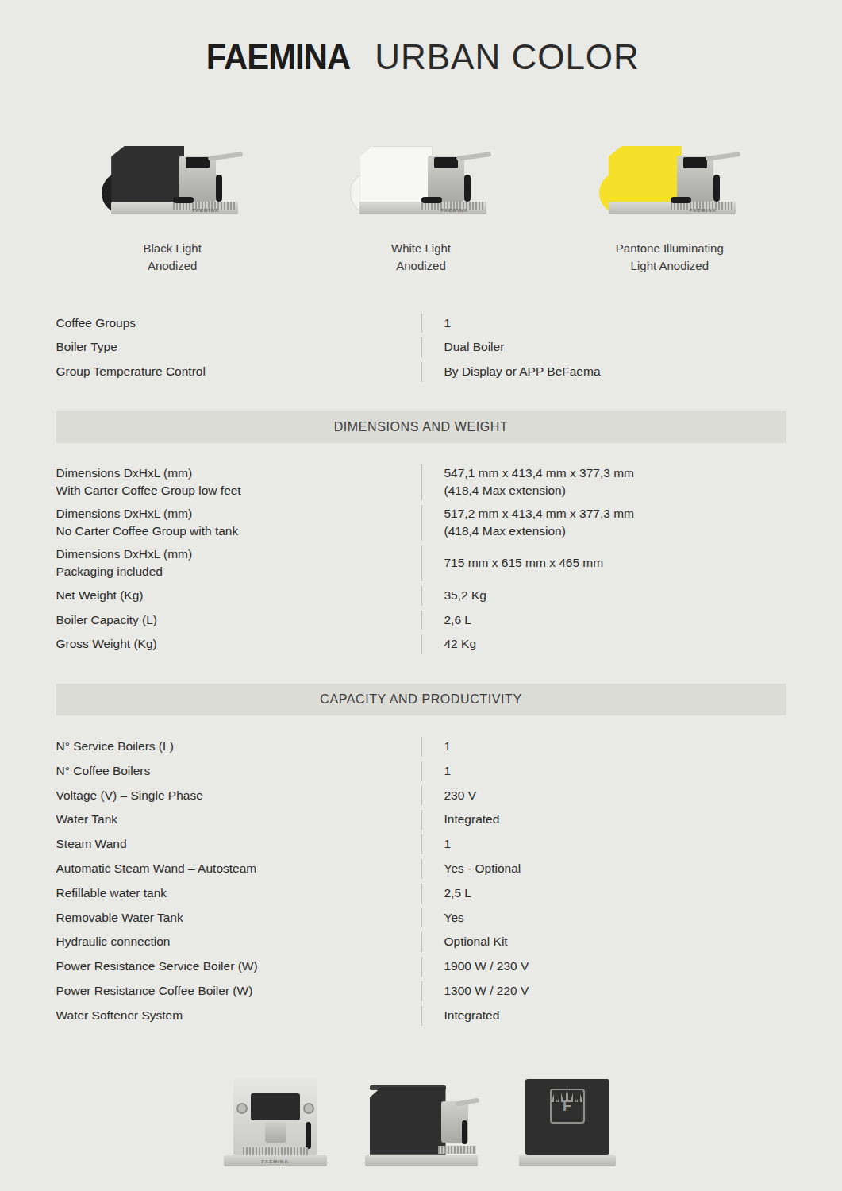FAEMINA URBAN COLOR
FAEMINA
Black Light
Anodized
FAEMINA
White Light
Anodized
FAEMINA
Pantone Illuminating
Light Anodized
Coffee Groups
1
Boiler Type
Dual Boiler
Group Temperature Control
By Display or APP BeFaema
DIMENSIONS AND WEIGHT
Dimensions DxHxL (mm)
With Carter Coffee Group low feet
547,1 mm x 413,4 mm x 377,3 mm
(418,4 Max extension)
Dimensions DxHxL (mm)
No Carter Coffee Group with tank
517,2 mm x 413,4 mm x 377,3 mm
(418,4 Max extension)
Dimensions DxHxL (mm)
Packaging included
715 mm x 615 mm x 465 mm
Net Weight (Kg)
35,2 Kg
Boiler Capacity (L)
2,6 L
Gross Weight (Kg)
42 Kg
CAPACITY AND PRODUCTIVITY
N° Service Boilers (L)
1
N° Coffee Boilers
1
Voltage (V) – Single Phase
230 V
Water Tank
Integrated
Steam Wand
1
Automatic Steam Wand – Autosteam
Yes - Optional
Refillable water tank
2,5 L
Removable Water Tank
Yes
Hydraulic connection
Optional Kit
Power Resistance Service Boiler (W)
1900 W / 230 V
Power Resistance Coffee Boiler (W)
1300 W / 220 V
Water Softener System
Integrated
FAEMINA
F